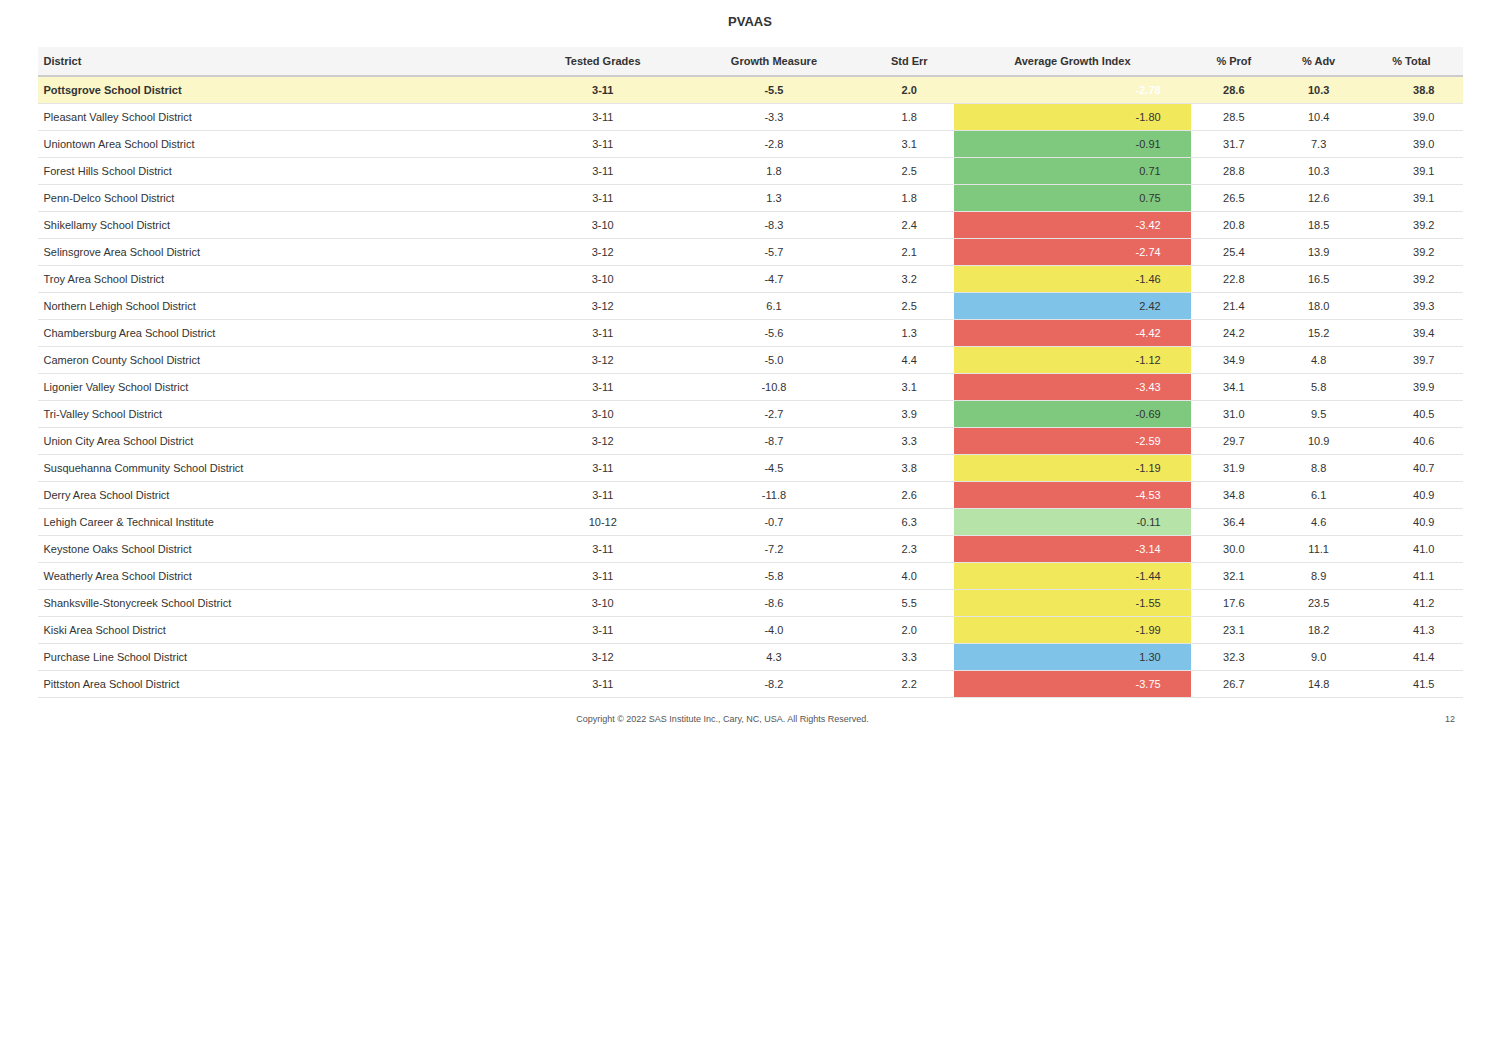PVAAS
| District | Tested Grades | Growth Measure | Std Err | Average Growth Index | % Prof | % Adv | % Total |
| --- | --- | --- | --- | --- | --- | --- | --- |
| Pottsgrove School District | 3-11 | -5.5 | 2.0 | -2.78 | 28.6 | 10.3 | 38.8 |
| Pleasant Valley School District | 3-11 | -3.3 | 1.8 | -1.80 | 28.5 | 10.4 | 39.0 |
| Uniontown Area School District | 3-11 | -2.8 | 3.1 | -0.91 | 31.7 | 7.3 | 39.0 |
| Forest Hills School District | 3-11 | 1.8 | 2.5 | 0.71 | 28.8 | 10.3 | 39.1 |
| Penn-Delco School District | 3-11 | 1.3 | 1.8 | 0.75 | 26.5 | 12.6 | 39.1 |
| Shikellamy School District | 3-10 | -8.3 | 2.4 | -3.42 | 20.8 | 18.5 | 39.2 |
| Selinsgrove Area School District | 3-12 | -5.7 | 2.1 | -2.74 | 25.4 | 13.9 | 39.2 |
| Troy Area School District | 3-10 | -4.7 | 3.2 | -1.46 | 22.8 | 16.5 | 39.2 |
| Northern Lehigh School District | 3-12 | 6.1 | 2.5 | 2.42 | 21.4 | 18.0 | 39.3 |
| Chambersburg Area School District | 3-11 | -5.6 | 1.3 | -4.42 | 24.2 | 15.2 | 39.4 |
| Cameron County School District | 3-12 | -5.0 | 4.4 | -1.12 | 34.9 | 4.8 | 39.7 |
| Ligonier Valley School District | 3-11 | -10.8 | 3.1 | -3.43 | 34.1 | 5.8 | 39.9 |
| Tri-Valley School District | 3-10 | -2.7 | 3.9 | -0.69 | 31.0 | 9.5 | 40.5 |
| Union City Area School District | 3-12 | -8.7 | 3.3 | -2.59 | 29.7 | 10.9 | 40.6 |
| Susquehanna Community School District | 3-11 | -4.5 | 3.8 | -1.19 | 31.9 | 8.8 | 40.7 |
| Derry Area School District | 3-11 | -11.8 | 2.6 | -4.53 | 34.8 | 6.1 | 40.9 |
| Lehigh Career & Technical Institute | 10-12 | -0.7 | 6.3 | -0.11 | 36.4 | 4.6 | 40.9 |
| Keystone Oaks School District | 3-11 | -7.2 | 2.3 | -3.14 | 30.0 | 11.1 | 41.0 |
| Weatherly Area School District | 3-11 | -5.8 | 4.0 | -1.44 | 32.1 | 8.9 | 41.1 |
| Shanksville-Stonycreek School District | 3-10 | -8.6 | 5.5 | -1.55 | 17.6 | 23.5 | 41.2 |
| Kiski Area School District | 3-11 | -4.0 | 2.0 | -1.99 | 23.1 | 18.2 | 41.3 |
| Purchase Line School District | 3-12 | 4.3 | 3.3 | 1.30 | 32.3 | 9.0 | 41.4 |
| Pittston Area School District | 3-11 | -8.2 | 2.2 | -3.75 | 26.7 | 14.8 | 41.5 |
Copyright © 2022 SAS Institute Inc., Cary, NC, USA. All Rights Reserved. 12